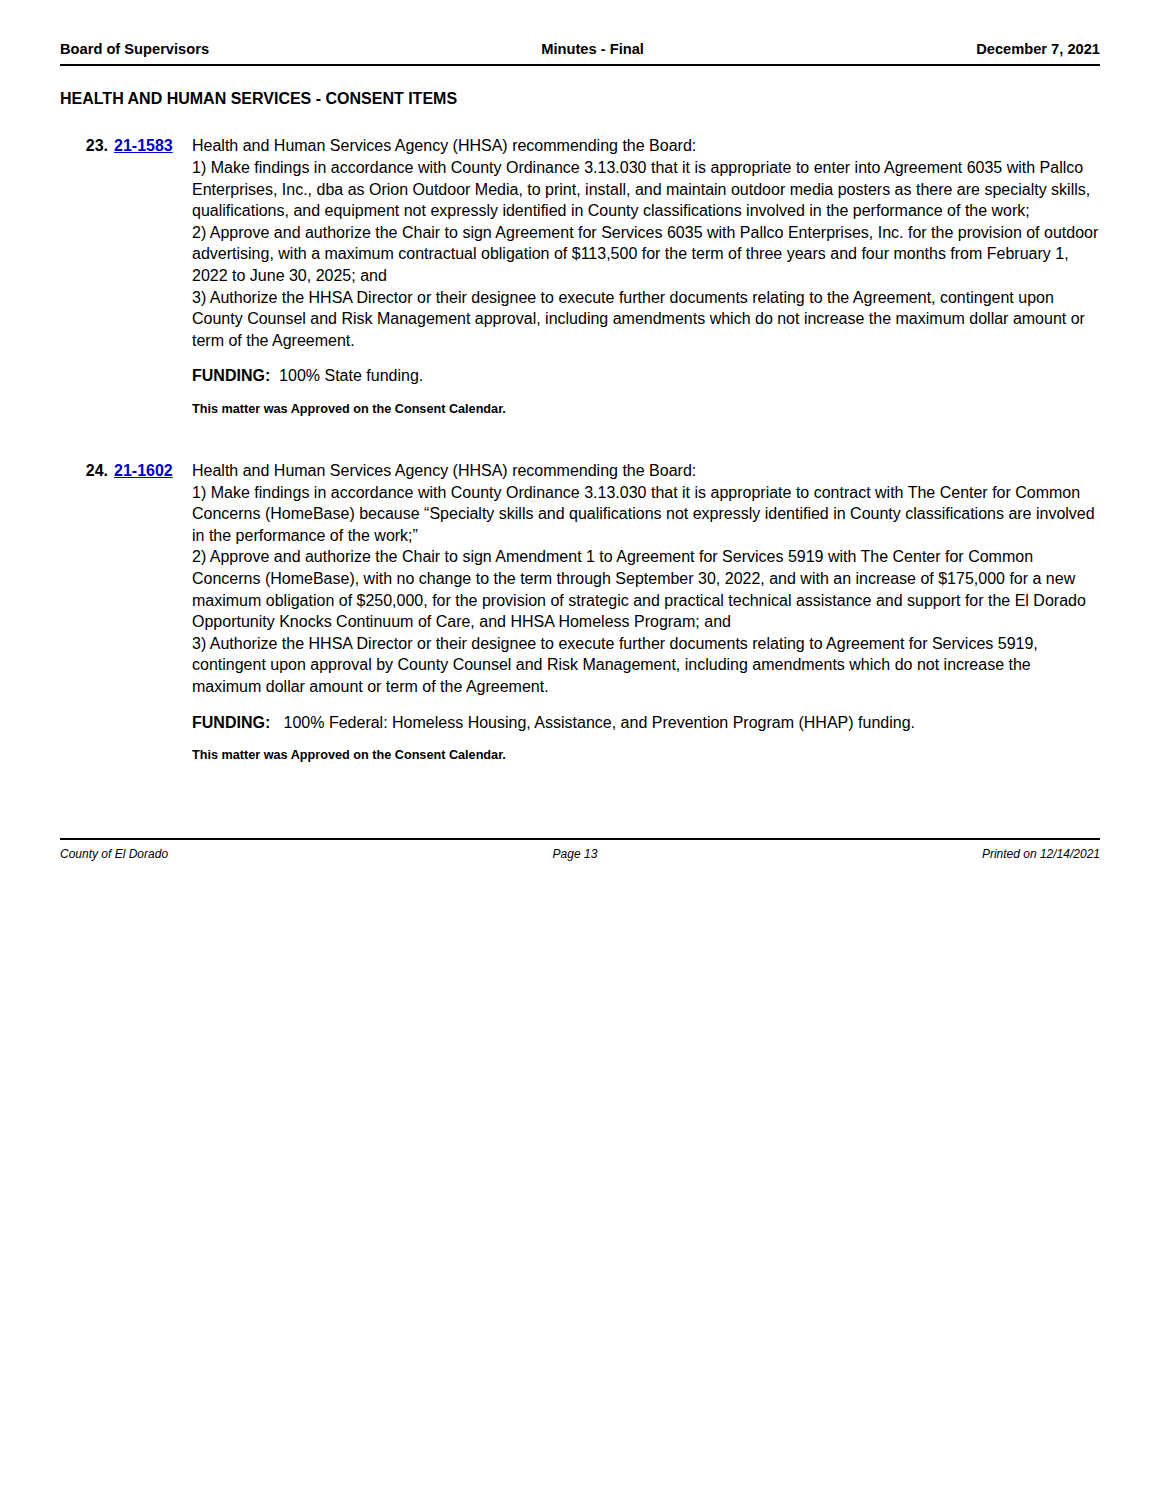Board of Supervisors
Minutes - Final
December 7, 2021
HEALTH AND HUMAN SERVICES - CONSENT ITEMS
23.
21-1583
Health and Human Services Agency (HHSA) recommending the Board:
1) Make findings in accordance with County Ordinance 3.13.030 that it is appropriate to enter into Agreement 6035 with Pallco Enterprises, Inc., dba as Orion Outdoor Media, to print, install, and maintain outdoor media posters as there are specialty skills, qualifications, and equipment not expressly identified in County classifications involved in the performance of the work;
2) Approve and authorize the Chair to sign Agreement for Services 6035 with Pallco Enterprises, Inc. for the provision of outdoor advertising, with a maximum contractual obligation of $113,500 for the term of three years and four months from February 1, 2022 to June 30, 2025; and
3) Authorize the HHSA Director or their designee to execute further documents relating to the Agreement, contingent upon County Counsel and Risk Management approval, including amendments which do not increase the maximum dollar amount or term of the Agreement.
FUNDING: 100% State funding.
This matter was Approved on the Consent Calendar.
24.
21-1602
Health and Human Services Agency (HHSA) recommending the Board:
1) Make findings in accordance with County Ordinance 3.13.030 that it is appropriate to contract with The Center for Common Concerns (HomeBase) because “Specialty skills and qualifications not expressly identified in County classifications are involved in the performance of the work;”
2) Approve and authorize the Chair to sign Amendment 1 to Agreement for Services 5919 with The Center for Common Concerns (HomeBase), with no change to the term through September 30, 2022, and with an increase of $175,000 for a new maximum obligation of $250,000, for the provision of strategic and practical technical assistance and support for the El Dorado Opportunity Knocks Continuum of Care, and HHSA Homeless Program; and
3) Authorize the HHSA Director or their designee to execute further documents relating to Agreement for Services 5919, contingent upon approval by County Counsel and Risk Management, including amendments which do not increase the maximum dollar amount or term of the Agreement.
FUNDING: 100% Federal: Homeless Housing, Assistance, and Prevention Program (HHAP) funding.
This matter was Approved on the Consent Calendar.
County of El Dorado
Page 13
Printed on 12/14/2021